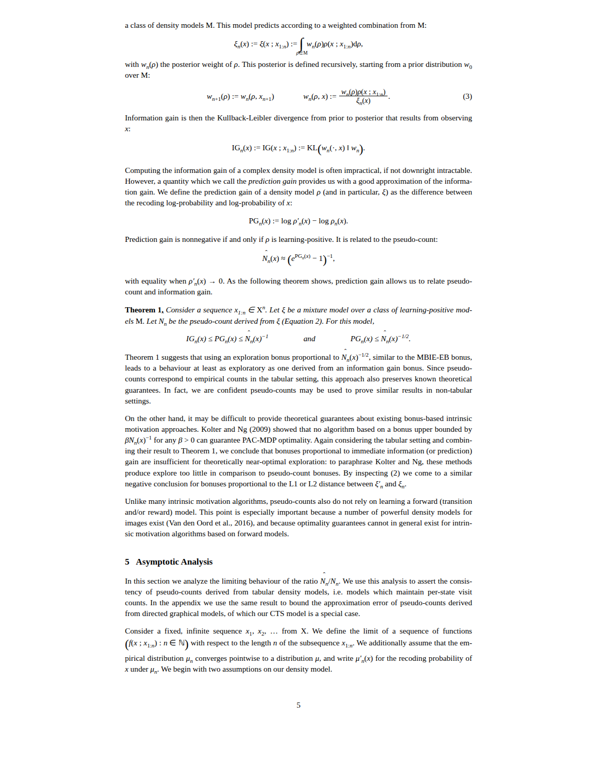a class of density models M. This model predicts according to a weighted combination from M:
ξn(x) := ξ(x ; x1:n) := ∫ρ∈M wn(ρ)ρ(x ; x1:n)dρ,
with wn(ρ) the posterior weight of ρ. This posterior is defined recursively, starting from a prior distribution w0 over M:
wn+1(ρ) := wn(ρ, xn+1) wn(ρ, x) := wn(ρ)ρ(x ; x1:n) ξn(x). (3)
Information gain is then the Kullback-Leibler divergence from prior to posterior that results from observing x:
IGn(x) := IG(x ; x1:n) := KL(wn(·, x) ‖ wn).
Computing the information gain of a complex density model is often impractical, if not downright intractable. However, a quantity which we call the prediction gain provides us with a good approximation of the information gain. We define the prediction gain of a density model ρ (and in particular, ξ) as the difference between the recoding log-probability and log-probability of x:
PGn(x) := log ρ′n(x) − log ρn(x).
Prediction gain is nonnegative if and only if ρ is learning-positive. It is related to the pseudo-count:
ˆNn(x) ≈ (ePGn(x) − 1)−1,
with equality when ρ′n(x) → 0. As the following theorem shows, prediction gain allows us to relate pseudo-count and information gain.
Theorem 1. Consider a sequence x1:n ∈ Xn. Let ξ be a mixture model over a class of learning-positive models M. Let ˆNn be the pseudo-count derived from ξ (Equation 2). For this model,
IGn(x) ≤ PGn(x) ≤ ˆNn(x)−1 and PGn(x) ≤ ˆNn(x)−1/2.
Theorem 1 suggests that using an exploration bonus proportional to ˆNn(x)−1/2, similar to the MBIE-EB bonus, leads to a behaviour at least as exploratory as one derived from an information gain bonus. Since pseudo-counts correspond to empirical counts in the tabular setting, this approach also preserves known theoretical guarantees. In fact, we are confident pseudo-counts may be used to prove similar results in non-tabular settings.
On the other hand, it may be difficult to provide theoretical guarantees about existing bonus-based intrinsic motivation approaches. Kolter and Ng (2009) showed that no algorithm based on a bonus upper bounded by βNn(x)−1 for any β > 0 can guarantee PAC-MDP optimality. Again considering the tabular setting and combining their result to Theorem 1, we conclude that bonuses proportional to immediate information (or prediction) gain are insufficient for theoretically near-optimal exploration: to paraphrase Kolter and Ng, these methods produce explore too little in comparison to pseudo-count bonuses. By inspecting (2) we come to a similar negative conclusion for bonuses proportional to the L1 or L2 distance between ξ′n and ξn.
Unlike many intrinsic motivation algorithms, pseudo-counts also do not rely on learning a forward (transition and/or reward) model. This point is especially important because a number of powerful density models for images exist (Van den Oord et al., 2016), and because optimality guarantees cannot in general exist for intrinsic motivation algorithms based on forward models.
5 Asymptotic Analysis
In this section we analyze the limiting behaviour of the ratio ˆNn/Nn. We use this analysis to assert the consistency of pseudo-counts derived from tabular density models, i.e. models which maintain per-state visit counts. In the appendix we use the same result to bound the approximation error of pseudo-counts derived from directed graphical models, of which our CTS model is a special case.
Consider a fixed, infinite sequence x1, x2, … from X. We define the limit of a sequence of functions (f(x ; x1:n) : n ∈ ℕ) with respect to the length n of the subsequence x1:n. We additionally assume that the empirical distribution μn converges pointwise to a distribution μ, and write μ′n(x) for the recoding probability of x under μn. We begin with two assumptions on our density model.
5